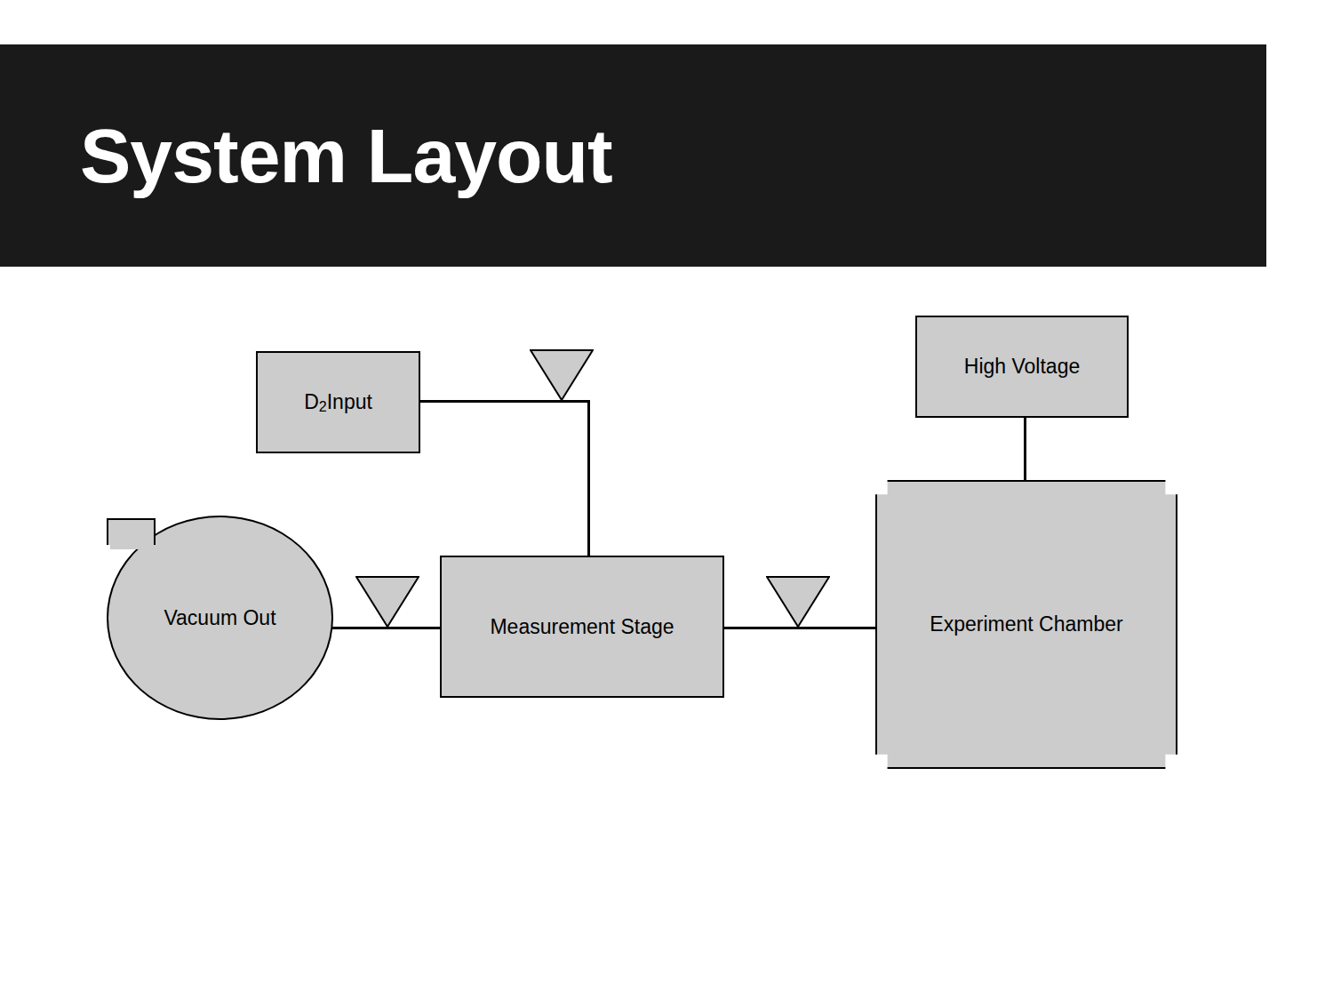System Layout
D2 Input
High Voltage
Measurement Stage
Experiment Chamber
Vacuum Out